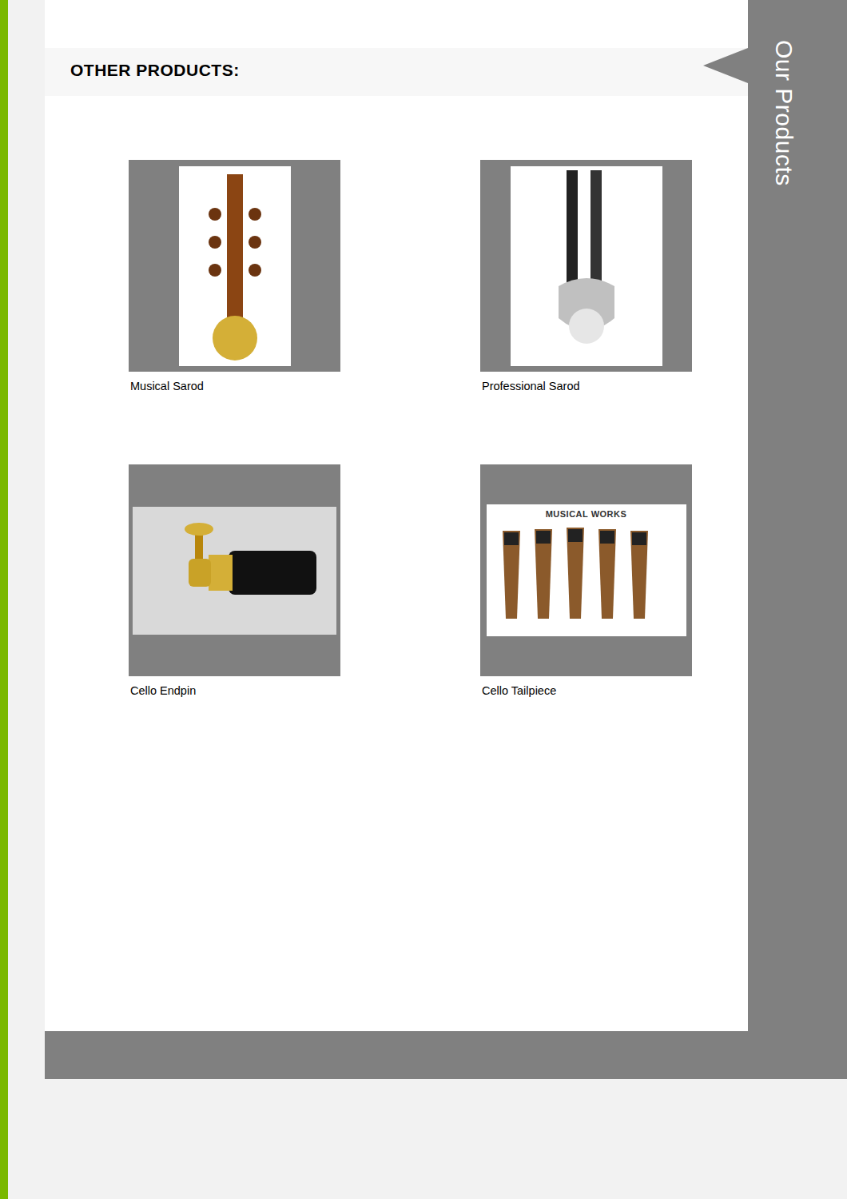OTHER PRODUCTS:
Musical Sarod
Professional Sarod
Cello Endpin
MUSICAL WORKS
Cello Tailpiece
Our Products